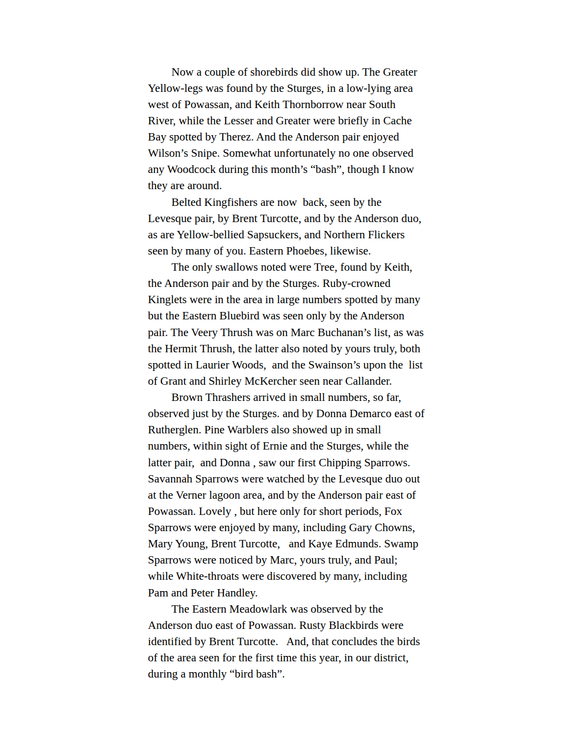Now a couple of shorebirds did show up. The Greater Yellow-legs was found by the Sturges, in a low-lying area west of Powassan, and Keith Thornborrow near South River, while the Lesser and Greater were briefly in Cache Bay spotted by Therez. And the Anderson pair enjoyed Wilson’s Snipe. Somewhat unfortunately no one observed any Woodcock during this month’s “bash”, though I know they are around.
Belted Kingfishers are now back, seen by the Levesque pair, by Brent Turcotte, and by the Anderson duo, as are Yellow-bellied Sapsuckers, and Northern Flickers seen by many of you. Eastern Phoebes, likewise.
The only swallows noted were Tree, found by Keith, the Anderson pair and by the Sturges. Ruby-crowned Kinglets were in the area in large numbers spotted by many but the Eastern Bluebird was seen only by the Anderson pair. The Veery Thrush was on Marc Buchanan’s list, as was the Hermit Thrush, the latter also noted by yours truly, both spotted in Laurier Woods, and the Swainson’s upon the list of Grant and Shirley McKercher seen near Callander.
Brown Thrashers arrived in small numbers, so far, observed just by the Sturges. and by Donna Demarco east of Rutherglen. Pine Warblers also showed up in small numbers, within sight of Ernie and the Sturges, while the latter pair, and Donna , saw our first Chipping Sparrows. Savannah Sparrows were watched by the Levesque duo out at the Verner lagoon area, and by the Anderson pair east of Powassan. Lovely , but here only for short periods, Fox Sparrows were enjoyed by many, including Gary Chowns, Mary Young, Brent Turcotte, and Kaye Edmunds. Swamp Sparrows were noticed by Marc, yours truly, and Paul; while White-throats were discovered by many, including Pam and Peter Handley.
The Eastern Meadowlark was observed by the Anderson duo east of Powassan. Rusty Blackbirds were identified by Brent Turcotte. And, that concludes the birds of the area seen for the first time this year, in our district, during a monthly “bird bash”.